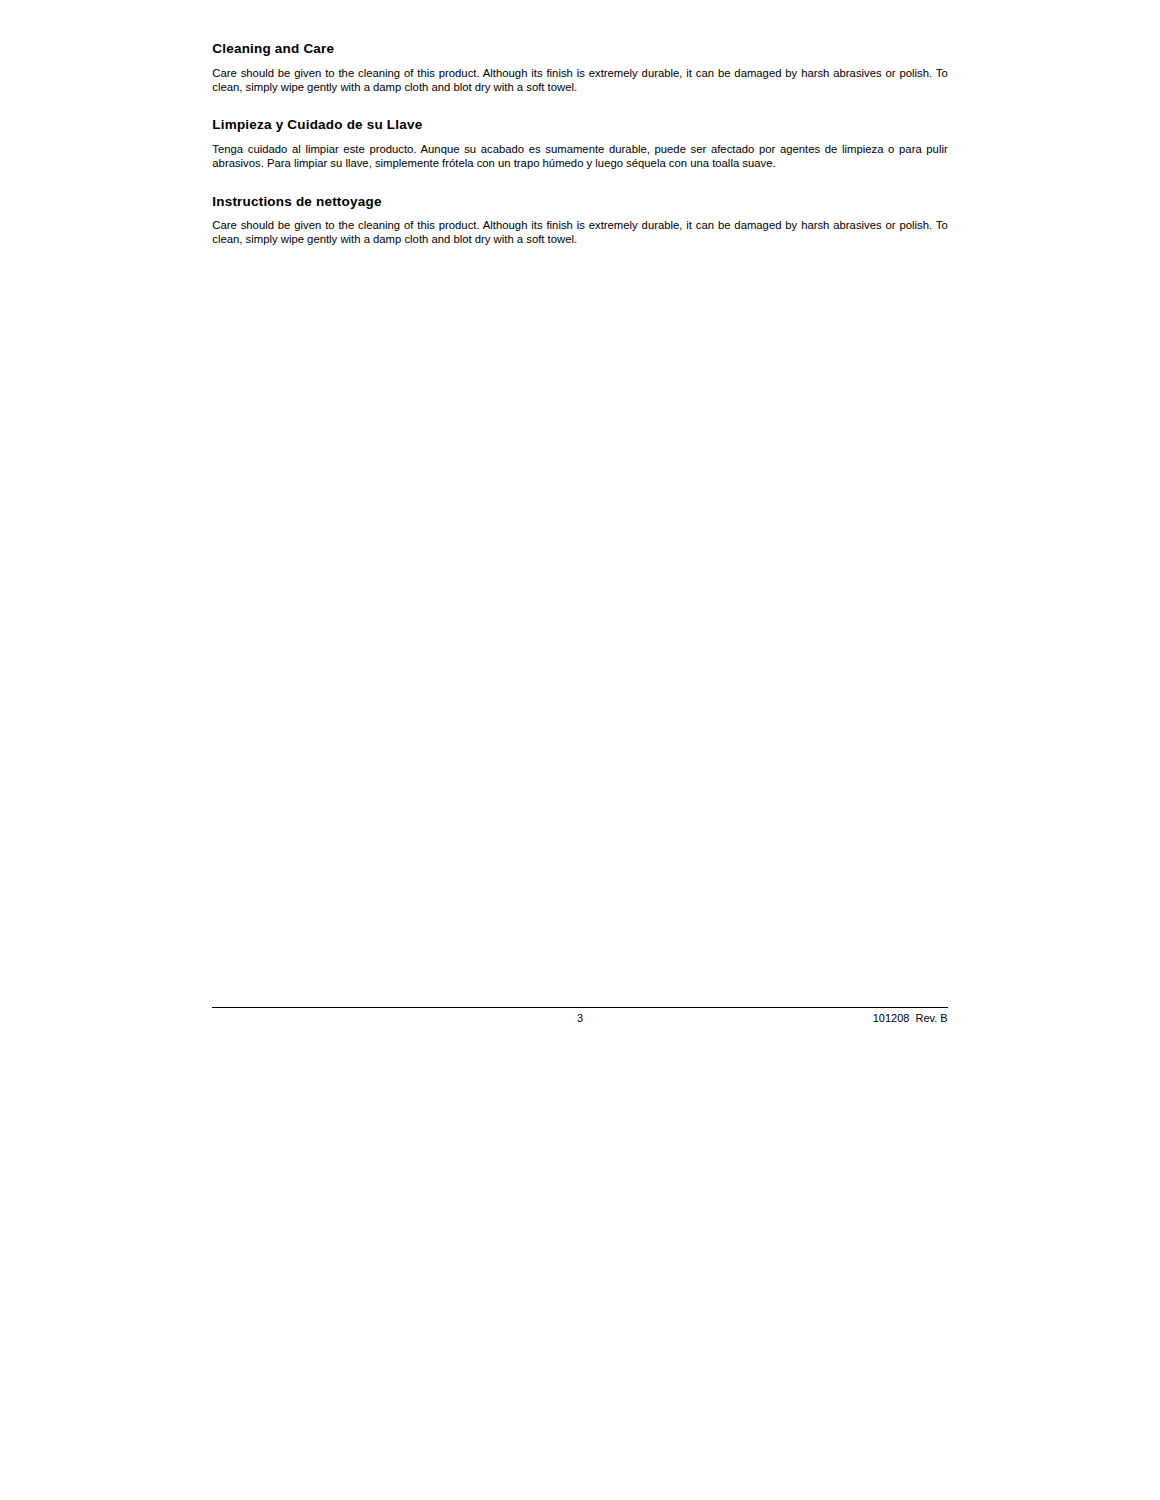Cleaning and Care
Care should be given to the cleaning of this product. Although its finish is extremely durable, it can be damaged by harsh abrasives or polish. To clean, simply wipe gently with a damp cloth and blot dry with a soft towel.
Limpieza y Cuidado de su Llave
Tenga cuidado al limpiar este producto. Aunque su acabado es sumamente durable, puede ser afectado por agentes de limpieza o para pulir abrasivos. Para limpiar su llave, simplemente frótela con un trapo húmedo y luego séquela con una toalla suave.
Instructions de nettoyage
Care should be given to the cleaning of this product. Although its finish is extremely durable, it can be damaged by harsh abrasives or polish. To clean, simply wipe gently with a damp cloth and blot dry with a soft towel.
3 101208 Rev. B